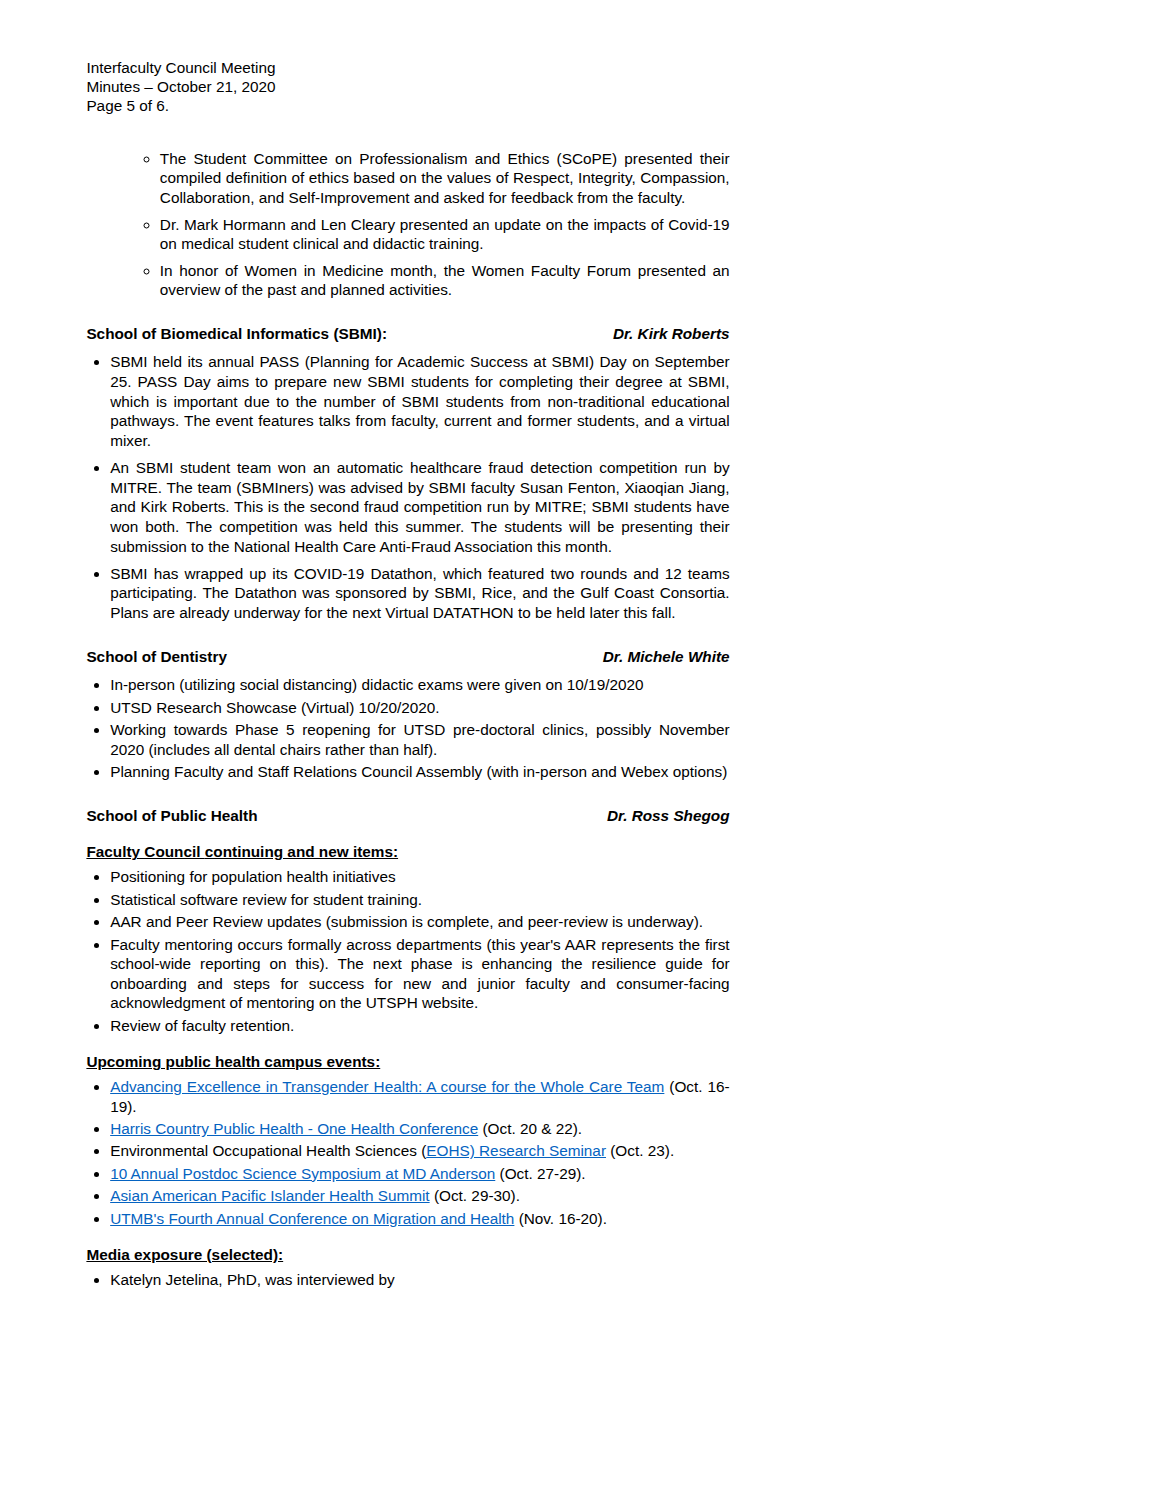Interfaculty Council Meeting
Minutes – October 21, 2020
Page 5 of 6.
The Student Committee on Professionalism and Ethics (SCoPE) presented their compiled definition of ethics based on the values of Respect, Integrity, Compassion, Collaboration, and Self-Improvement and asked for feedback from the faculty.
Dr. Mark Hormann and Len Cleary presented an update on the impacts of Covid-19 on medical student clinical and didactic training.
In honor of Women in Medicine month, the Women Faculty Forum presented an overview of the past and planned activities.
School of Biomedical Informatics (SBMI): Dr. Kirk Roberts
SBMI held its annual PASS (Planning for Academic Success at SBMI) Day on September 25. PASS Day aims to prepare new SBMI students for completing their degree at SBMI, which is important due to the number of SBMI students from non-traditional educational pathways. The event features talks from faculty, current and former students, and a virtual mixer.
An SBMI student team won an automatic healthcare fraud detection competition run by MITRE. The team (SBMIners) was advised by SBMI faculty Susan Fenton, Xiaoqian Jiang, and Kirk Roberts. This is the second fraud competition run by MITRE; SBMI students have won both. The competition was held this summer. The students will be presenting their submission to the National Health Care Anti-Fraud Association this month.
SBMI has wrapped up its COVID-19 Datathon, which featured two rounds and 12 teams participating. The Datathon was sponsored by SBMI, Rice, and the Gulf Coast Consortia. Plans are already underway for the next Virtual DATATHON to be held later this fall.
School of Dentistry Dr. Michele White
In-person (utilizing social distancing) didactic exams were given on 10/19/2020
UTSD Research Showcase (Virtual) 10/20/2020.
Working towards Phase 5 reopening for UTSD pre-doctoral clinics, possibly November 2020 (includes all dental chairs rather than half).
Planning Faculty and Staff Relations Council Assembly (with in-person and Webex options)
School of Public Health Dr. Ross Shegog
Faculty Council continuing and new items:
Positioning for population health initiatives
Statistical software review for student training.
AAR and Peer Review updates (submission is complete, and peer-review is underway).
Faculty mentoring occurs formally across departments (this year's AAR represents the first school-wide reporting on this). The next phase is enhancing the resilience guide for onboarding and steps for success for new and junior faculty and consumer-facing acknowledgment of mentoring on the UTSPH website.
Review of faculty retention.
Upcoming public health campus events:
Advancing Excellence in Transgender Health: A course for the Whole Care Team (Oct. 16-19).
Harris Country Public Health - One Health Conference (Oct. 20 & 22).
Environmental Occupational Health Sciences (EOHS) Research Seminar (Oct. 23).
10 Annual Postdoc Science Symposium at MD Anderson (Oct. 27-29).
Asian American Pacific Islander Health Summit (Oct. 29-30).
UTMB's Fourth Annual Conference on Migration and Health (Nov. 16-20).
Media exposure (selected):
Katelyn Jetelina, PhD, was interviewed by